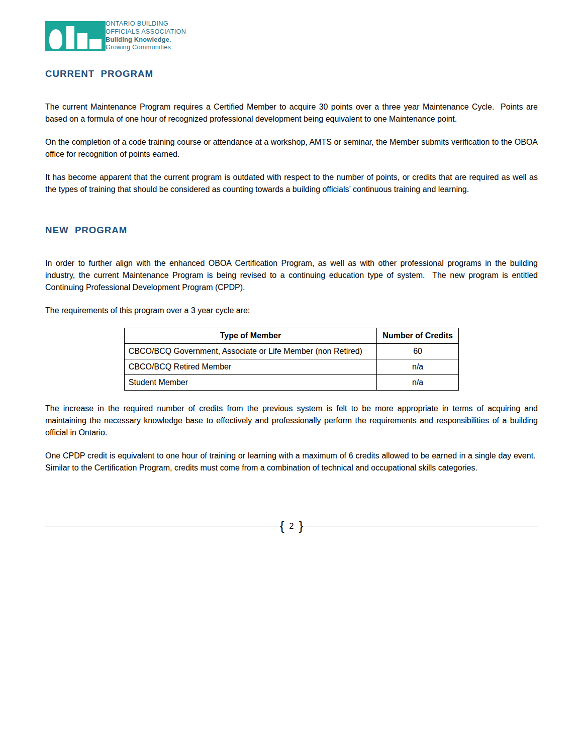| | ONTARIO BUILDING OFFICIALS ASSOCIATION Building Knowledge. Growing Communities. |
CURRENT PROGRAM
The current Maintenance Program requires a Certified Member to acquire 30 points over a three year Maintenance Cycle. Points are based on a formula of one hour of recognized professional development being equivalent to one Maintenance point.
On the completion of a code training course or attendance at a workshop, AMTS or seminar, the Member submits verification to the OBOA office for recognition of points earned.
It has become apparent that the current program is outdated with respect to the number of points, or credits that are required as well as the types of training that should be considered as counting towards a building officials’ continuous training and learning.
NEW PROGRAM
In order to further align with the enhanced OBOA Certification Program, as well as with other professional programs in the building industry, the current Maintenance Program is being revised to a continuing education type of system. The new program is entitled Continuing Professional Development Program (CPDP).
The requirements of this program over a 3 year cycle are:
| Type of Member | Number of Credits |
| --- | --- |
| CBCO/BCQ Government, Associate or Life Member (non Retired) | 60 |
| CBCO/BCQ Retired Member | n/a |
| Student Member | n/a |
The increase in the required number of credits from the previous system is felt to be more appropriate in terms of acquiring and maintaining the necessary knowledge base to effectively and professionally perform the requirements and responsibilities of a building official in Ontario.
One CPDP credit is equivalent to one hour of training or learning with a maximum of 6 credits allowed to be earned in a single day event. Similar to the Certification Program, credits must come from a combination of technical and occupational skills categories.
{
2
}